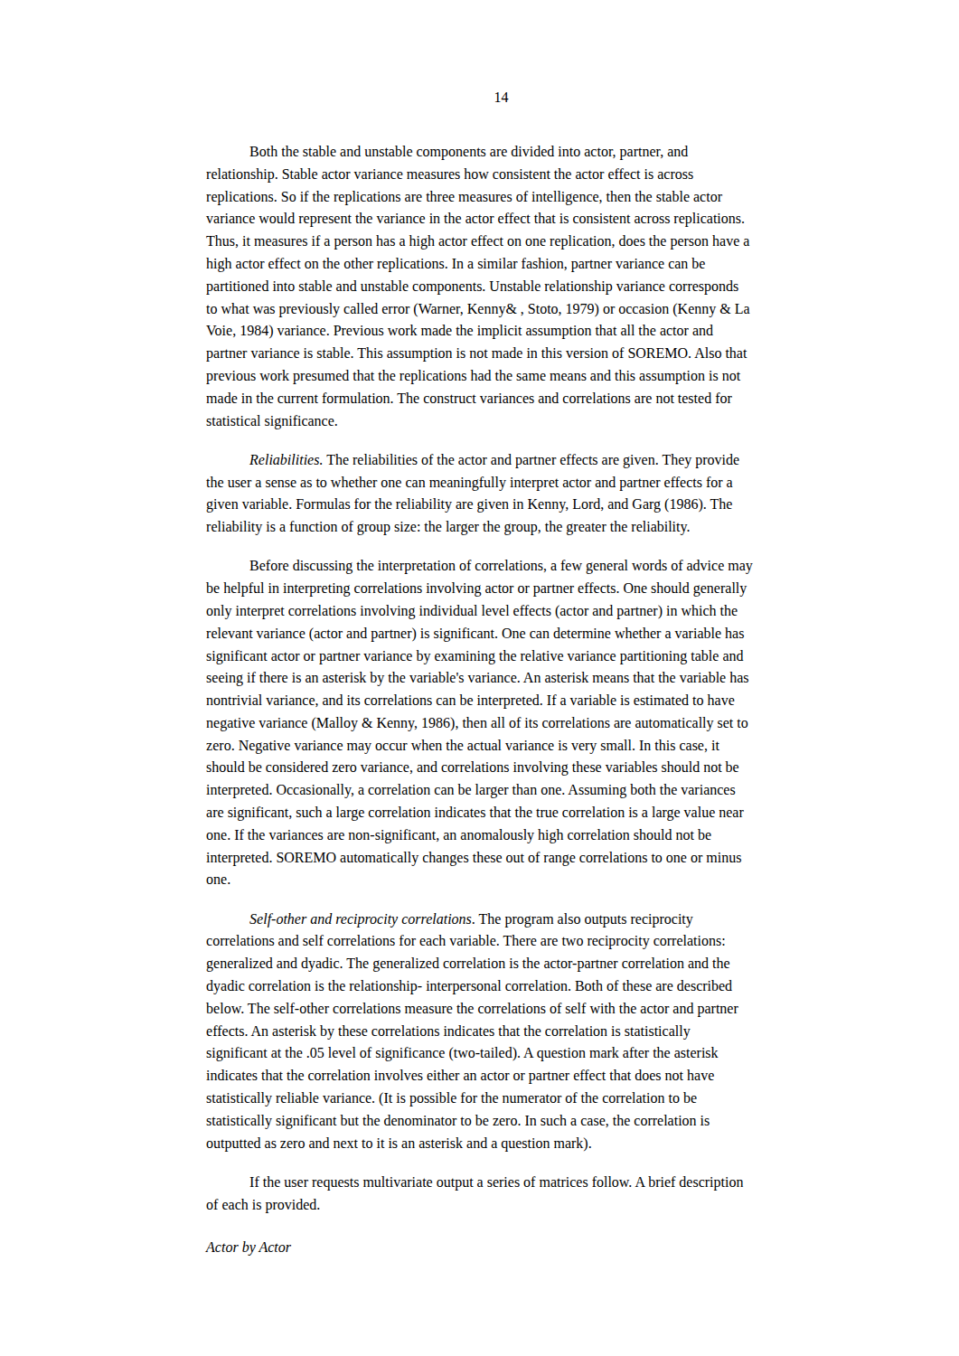14
Both the stable and unstable components are divided into actor, partner, and relationship. Stable actor variance measures how consistent the actor effect is across replications. So if the replications are three measures of intelligence, then the stable actor variance would represent the variance in the actor effect that is consistent across replications. Thus, it measures if a person has a high actor effect on one replication, does the person have a high actor effect on the other replications. In a similar fashion, partner variance can be partitioned into stable and unstable components. Unstable relationship variance corresponds to what was previously called error (Warner, Kenny& , Stoto, 1979) or occasion (Kenny & La Voie, 1984) variance. Previous work made the implicit assumption that all the actor and partner variance is stable. This assumption is not made in this version of SOREMO. Also that previous work presumed that the replications had the same means and this assumption is not made in the current formulation. The construct variances and correlations are not tested for statistical significance.
Reliabilities. The reliabilities of the actor and partner effects are given. They provide the user a sense as to whether one can meaningfully interpret actor and partner effects for a given variable. Formulas for the reliability are given in Kenny, Lord, and Garg (1986). The reliability is a function of group size: the larger the group, the greater the reliability.
Before discussing the interpretation of correlations, a few general words of advice may be helpful in interpreting correlations involving actor or partner effects. One should generally only interpret correlations involving individual level effects (actor and partner) in which the relevant variance (actor and partner) is significant. One can determine whether a variable has significant actor or partner variance by examining the relative variance partitioning table and seeing if there is an asterisk by the variable's variance. An asterisk means that the variable has nontrivial variance, and its correlations can be interpreted. If a variable is estimated to have negative variance (Malloy & Kenny, 1986), then all of its correlations are automatically set to zero. Negative variance may occur when the actual variance is very small. In this case, it should be considered zero variance, and correlations involving these variables should not be interpreted. Occasionally, a correlation can be larger than one. Assuming both the variances are significant, such a large correlation indicates that the true correlation is a large value near one. If the variances are non-significant, an anomalously high correlation should not be interpreted. SOREMO automatically changes these out of range correlations to one or minus one.
Self-other and reciprocity correlations. The program also outputs reciprocity correlations and self correlations for each variable. There are two reciprocity correlations: generalized and dyadic. The generalized correlation is the actor-partner correlation and the dyadic correlation is the relationship- interpersonal correlation. Both of these are described below. The self-other correlations measure the correlations of self with the actor and partner effects. An asterisk by these correlations indicates that the correlation is statistically significant at the .05 level of significance (two-tailed). A question mark after the asterisk indicates that the correlation involves either an actor or partner effect that does not have statistically reliable variance. (It is possible for the numerator of the correlation to be statistically significant but the denominator to be zero. In such a case, the correlation is outputted as zero and next to it is an asterisk and a question mark).
If the user requests multivariate output a series of matrices follow. A brief description of each is provided.
Actor by Actor